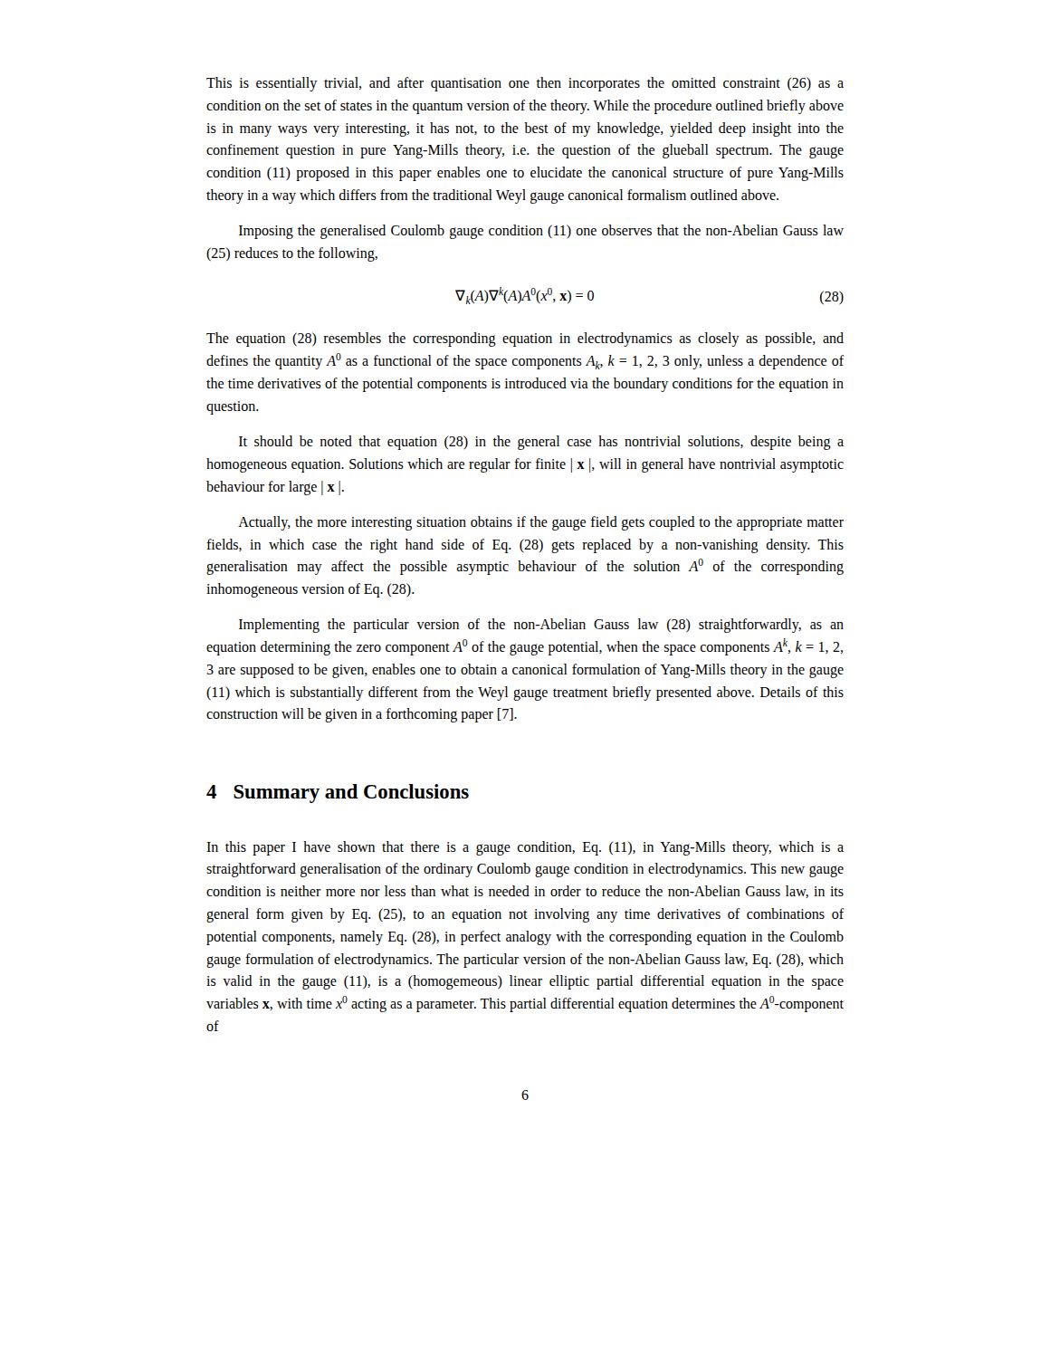This is essentially trivial, and after quantisation one then incorporates the omitted constraint (26) as a condition on the set of states in the quantum version of the theory. While the procedure outlined briefly above is in many ways very interesting, it has not, to the best of my knowledge, yielded deep insight into the confinement question in pure Yang-Mills theory, i.e. the question of the glueball spectrum. The gauge condition (11) proposed in this paper enables one to elucidate the canonical structure of pure Yang-Mills theory in a way which differs from the traditional Weyl gauge canonical formalism outlined above.
Imposing the generalised Coulomb gauge condition (11) one observes that the non-Abelian Gauss law (25) reduces to the following,
∇k(A)∇k(A)A0(x0, x) = 0 (28)
The equation (28) resembles the corresponding equation in electrodynamics as closely as possible, and defines the quantity A0 as a functional of the space components Ak, k = 1, 2, 3 only, unless a dependence of the time derivatives of the potential components is introduced via the boundary conditions for the equation in question.
It should be noted that equation (28) in the general case has nontrivial solutions, despite being a homogeneous equation. Solutions which are regular for finite | x |, will in general have nontrivial asymptotic behaviour for large | x |.
Actually, the more interesting situation obtains if the gauge field gets coupled to the appropriate matter fields, in which case the right hand side of Eq. (28) gets replaced by a non-vanishing density. This generalisation may affect the possible asymptic behaviour of the solution A0 of the corresponding inhomogeneous version of Eq. (28).
Implementing the particular version of the non-Abelian Gauss law (28) straightforwardly, as an equation determining the zero component A0 of the gauge potential, when the space components Ak, k = 1, 2, 3 are supposed to be given, enables one to obtain a canonical formulation of Yang-Mills theory in the gauge (11) which is substantially different from the Weyl gauge treatment briefly presented above. Details of this construction will be given in a forthcoming paper [7].
4 Summary and Conclusions
In this paper I have shown that there is a gauge condition, Eq. (11), in Yang-Mills theory, which is a straightforward generalisation of the ordinary Coulomb gauge condition in electrodynamics. This new gauge condition is neither more nor less than what is needed in order to reduce the non-Abelian Gauss law, in its general form given by Eq. (25), to an equation not involving any time derivatives of combinations of potential components, namely Eq. (28), in perfect analogy with the corresponding equation in the Coulomb gauge formulation of electrodynamics. The particular version of the non-Abelian Gauss law, Eq. (28), which is valid in the gauge (11), is a (homogemeous) linear elliptic partial differential equation in the space variables x, with time x0 acting as a parameter. This partial differential equation determines the A0-component of
6